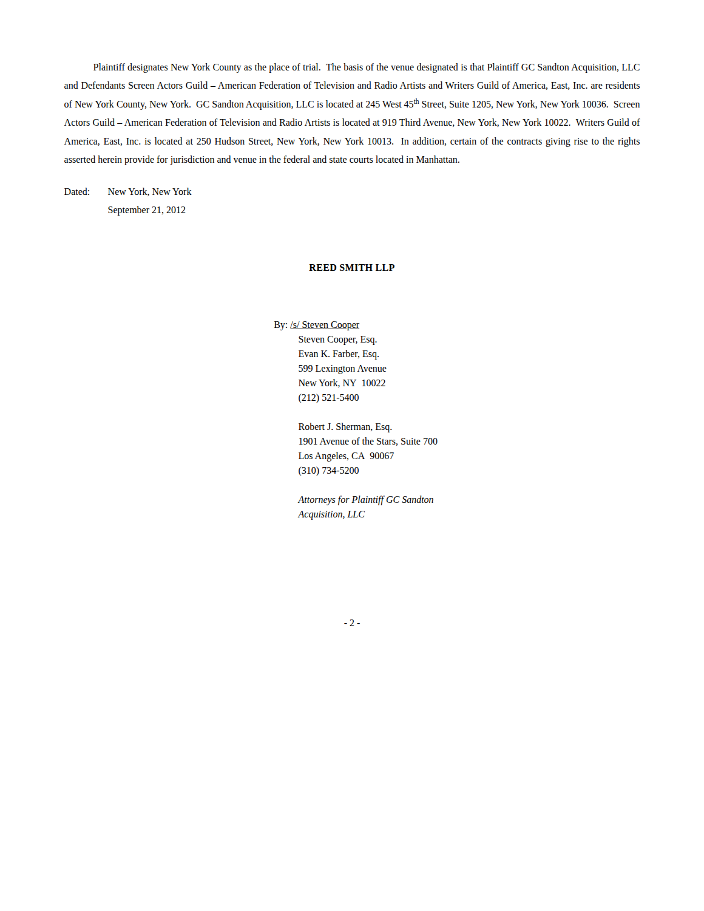Plaintiff designates New York County as the place of trial. The basis of the venue designated is that Plaintiff GC Sandton Acquisition, LLC and Defendants Screen Actors Guild – American Federation of Television and Radio Artists and Writers Guild of America, East, Inc. are residents of New York County, New York. GC Sandton Acquisition, LLC is located at 245 West 45th Street, Suite 1205, New York, New York 10036. Screen Actors Guild – American Federation of Television and Radio Artists is located at 919 Third Avenue, New York, New York 10022. Writers Guild of America, East, Inc. is located at 250 Hudson Street, New York, New York 10013. In addition, certain of the contracts giving rise to the rights asserted herein provide for jurisdiction and venue in the federal and state courts located in Manhattan.
Dated: New York, New York
September 21, 2012
REED SMITH LLP
By: /s/ Steven Cooper
Steven Cooper, Esq.
Evan K. Farber, Esq.
599 Lexington Avenue
New York, NY 10022
(212) 521-5400
Robert J. Sherman, Esq.
1901 Avenue of the Stars, Suite 700
Los Angeles, CA 90067
(310) 734-5200
Attorneys for Plaintiff GC Sandton
Acquisition, LLC
- 2 -